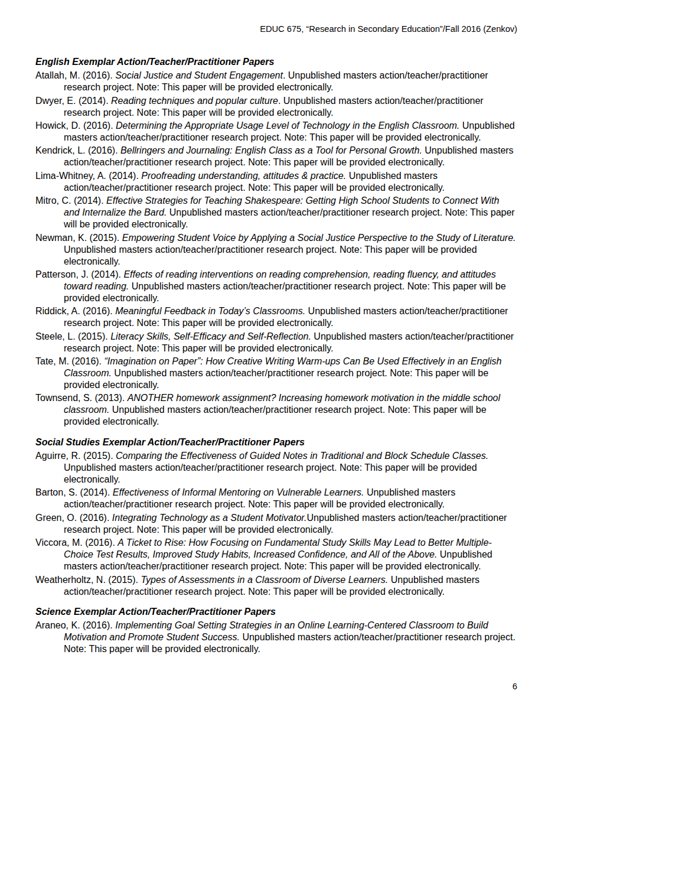EDUC 675, “Research in Secondary Education”/Fall 2016 (Zenkov)
English Exemplar Action/Teacher/Practitioner Papers
Atallah, M. (2016). Social Justice and Student Engagement. Unpublished masters action/teacher/practitioner research project. Note: This paper will be provided electronically.
Dwyer, E. (2014). Reading techniques and popular culture. Unpublished masters action/teacher/practitioner research project. Note: This paper will be provided electronically.
Howick, D. (2016). Determining the Appropriate Usage Level of Technology in the English Classroom. Unpublished masters action/teacher/practitioner research project. Note: This paper will be provided electronically.
Kendrick, L. (2016). Bellringers and Journaling: English Class as a Tool for Personal Growth. Unpublished masters action/teacher/practitioner research project. Note: This paper will be provided electronically.
Lima-Whitney, A. (2014). Proofreading understanding, attitudes & practice. Unpublished masters action/teacher/practitioner research project. Note: This paper will be provided electronically.
Mitro, C. (2014). Effective Strategies for Teaching Shakespeare: Getting High School Students to Connect With and Internalize the Bard. Unpublished masters action/teacher/practitioner research project. Note: This paper will be provided electronically.
Newman, K. (2015). Empowering Student Voice by Applying a Social Justice Perspective to the Study of Literature. Unpublished masters action/teacher/practitioner research project. Note: This paper will be provided electronically.
Patterson, J. (2014). Effects of reading interventions on reading comprehension, reading fluency, and attitudes toward reading. Unpublished masters action/teacher/practitioner research project. Note: This paper will be provided electronically.
Riddick, A. (2016). Meaningful Feedback in Today’s Classrooms. Unpublished masters action/teacher/practitioner research project. Note: This paper will be provided electronically.
Steele, L. (2015). Literacy Skills, Self-Efficacy and Self-Reflection. Unpublished masters action/teacher/practitioner research project. Note: This paper will be provided electronically.
Tate, M. (2016). “Imagination on Paper”: How Creative Writing Warm-ups Can Be Used Effectively in an English Classroom. Unpublished masters action/teacher/practitioner research project. Note: This paper will be provided electronically.
Townsend, S. (2013). ANOTHER homework assignment? Increasing homework motivation in the middle school classroom. Unpublished masters action/teacher/practitioner research project. Note: This paper will be provided electronically.
Social Studies Exemplar Action/Teacher/Practitioner Papers
Aguirre, R. (2015). Comparing the Effectiveness of Guided Notes in Traditional and Block Schedule Classes. Unpublished masters action/teacher/practitioner research project. Note: This paper will be provided electronically.
Barton, S. (2014). Effectiveness of Informal Mentoring on Vulnerable Learners. Unpublished masters action/teacher/practitioner research project. Note: This paper will be provided electronically.
Green, O. (2016). Integrating Technology as a Student Motivator. Unpublished masters action/teacher/practitioner research project. Note: This paper will be provided electronically.
Viccora, M. (2016). A Ticket to Rise: How Focusing on Fundamental Study Skills May Lead to Better Multiple-Choice Test Results, Improved Study Habits, Increased Confidence, and All of the Above. Unpublished masters action/teacher/practitioner research project. Note: This paper will be provided electronically.
Weatherholtz, N. (2015). Types of Assessments in a Classroom of Diverse Learners. Unpublished masters action/teacher/practitioner research project. Note: This paper will be provided electronically.
Science Exemplar Action/Teacher/Practitioner Papers
Araneo, K. (2016). Implementing Goal Setting Strategies in an Online Learning-Centered Classroom to Build Motivation and Promote Student Success. Unpublished masters action/teacher/practitioner research project. Note: This paper will be provided electronically.
6